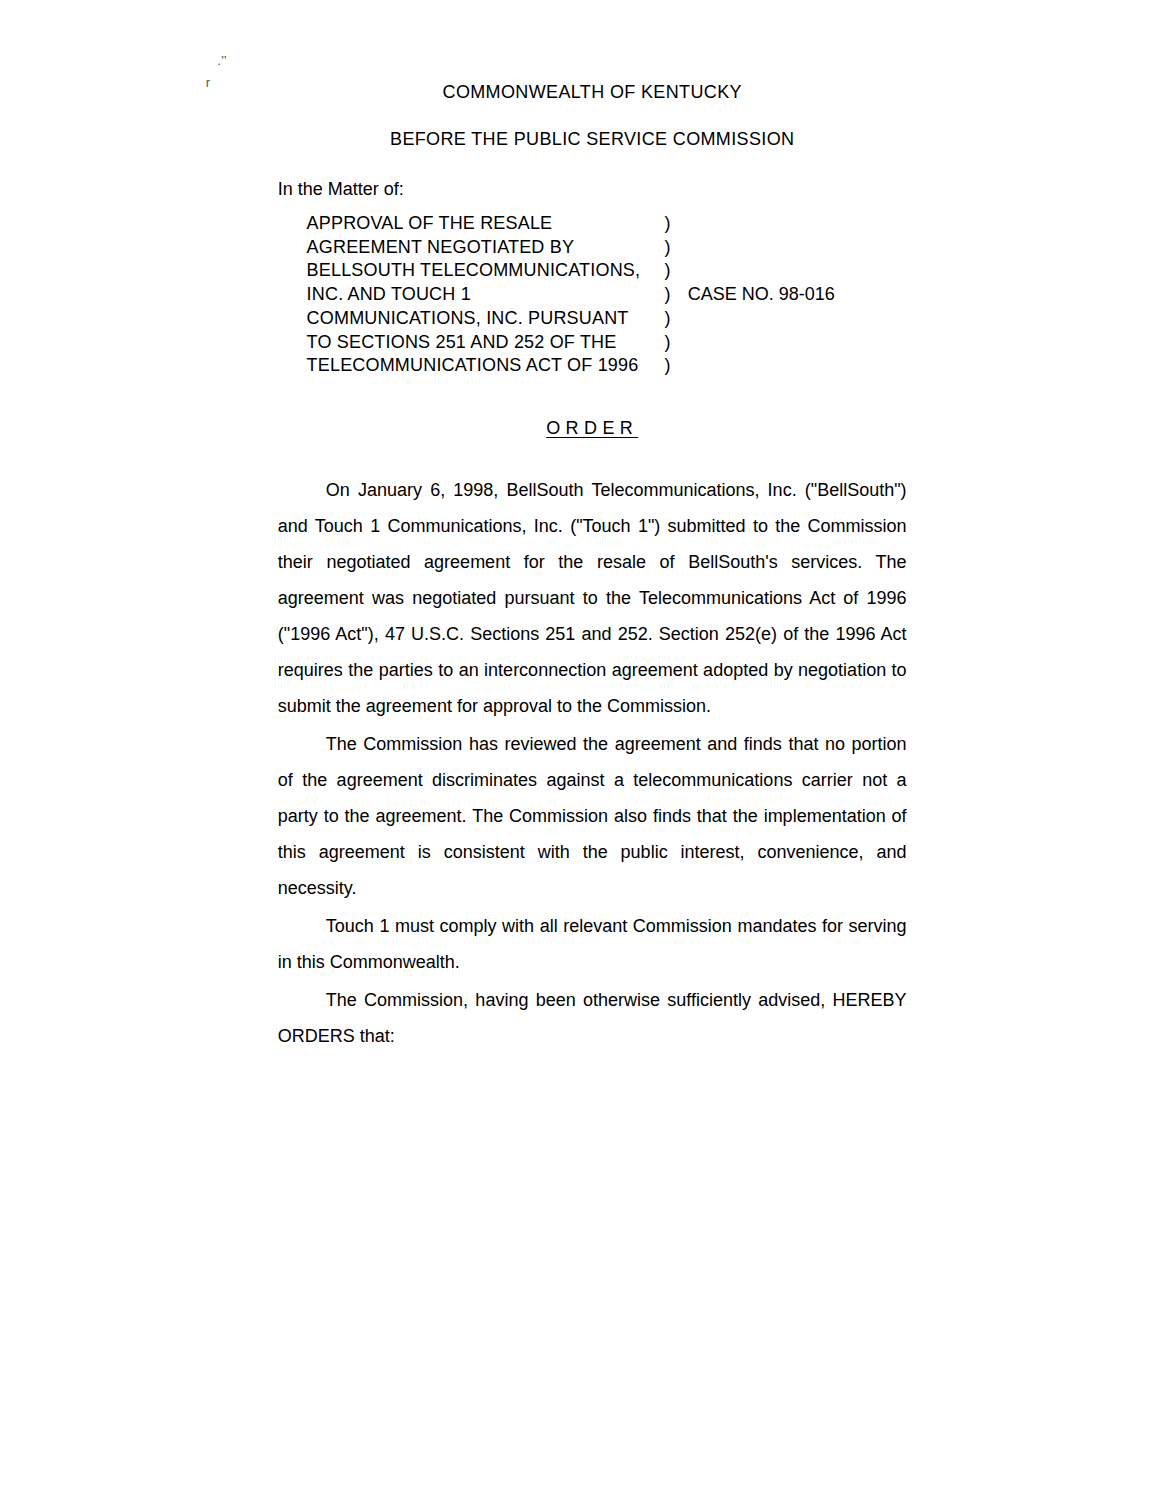.’’
r
COMMONWEALTH OF KENTUCKY
BEFORE THE PUBLIC SERVICE COMMISSION
In the Matter of:
| APPROVAL OF THE RESALE | ) | |
| AGREEMENT NEGOTIATED BY | ) | |
| BELLSOUTH TELECOMMUNICATIONS, | ) | |
| INC. AND TOUCH 1 | ) | CASE NO. 98-016 |
| COMMUNICATIONS, INC. PURSUANT | ) | |
| TO SECTIONS 251 AND 252 OF THE | ) | |
| TELECOMMUNICATIONS ACT OF 1996 | ) | |
ORDER
On January 6, 1998, BellSouth Telecommunications, Inc. ("BellSouth") and Touch 1 Communications, Inc. ("Touch 1") submitted to the Commission their negotiated agreement for the resale of BellSouth's services. The agreement was negotiated pursuant to the Telecommunications Act of 1996 ("1996 Act"), 47 U.S.C. Sections 251 and 252. Section 252(e) of the 1996 Act requires the parties to an interconnection agreement adopted by negotiation to submit the agreement for approval to the Commission.
The Commission has reviewed the agreement and finds that no portion of the agreement discriminates against a telecommunications carrier not a party to the agreement. The Commission also finds that the implementation of this agreement is consistent with the public interest, convenience, and necessity.
Touch 1 must comply with all relevant Commission mandates for serving in this Commonwealth.
The Commission, having been otherwise sufficiently advised, HEREBY ORDERS that: